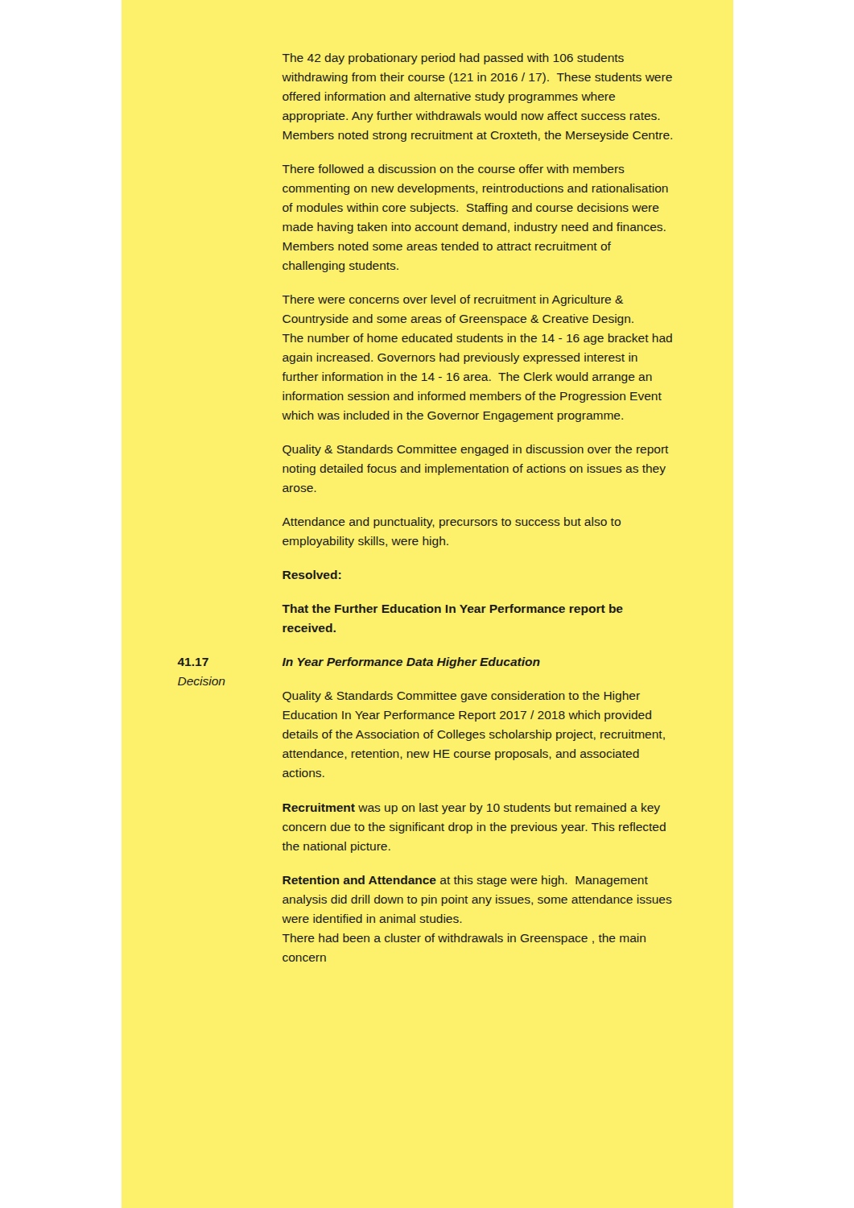The 42 day probationary period had passed with 106 students withdrawing from their course (121 in 2016 / 17). These students were offered information and alternative study programmes where appropriate. Any further withdrawals would now affect success rates. Members noted strong recruitment at Croxteth, the Merseyside Centre.
There followed a discussion on the course offer with members commenting on new developments, reintroductions and rationalisation of modules within core subjects. Staffing and course decisions were made having taken into account demand, industry need and finances. Members noted some areas tended to attract recruitment of challenging students.
There were concerns over level of recruitment in Agriculture & Countryside and some areas of Greenspace & Creative Design.
The number of home educated students in the 14 - 16 age bracket had again increased. Governors had previously expressed interest in further information in the 14 - 16 area. The Clerk would arrange an information session and informed members of the Progression Event which was included in the Governor Engagement programme.
Quality & Standards Committee engaged in discussion over the report noting detailed focus and implementation of actions on issues as they arose.
Attendance and punctuality, precursors to success but also to employability skills, were high.
Resolved:
That the Further Education In Year Performance report be received.
41.17 Decision
In Year Performance Data Higher Education
Quality & Standards Committee gave consideration to the Higher Education In Year Performance Report 2017 / 2018 which provided details of the Association of Colleges scholarship project, recruitment, attendance, retention, new HE course proposals, and associated actions.
Recruitment was up on last year by 10 students but remained a key concern due to the significant drop in the previous year. This reflected the national picture.
Retention and Attendance at this stage were high. Management analysis did drill down to pin point any issues, some attendance issues were identified in animal studies.
There had been a cluster of withdrawals in Greenspace , the main concern